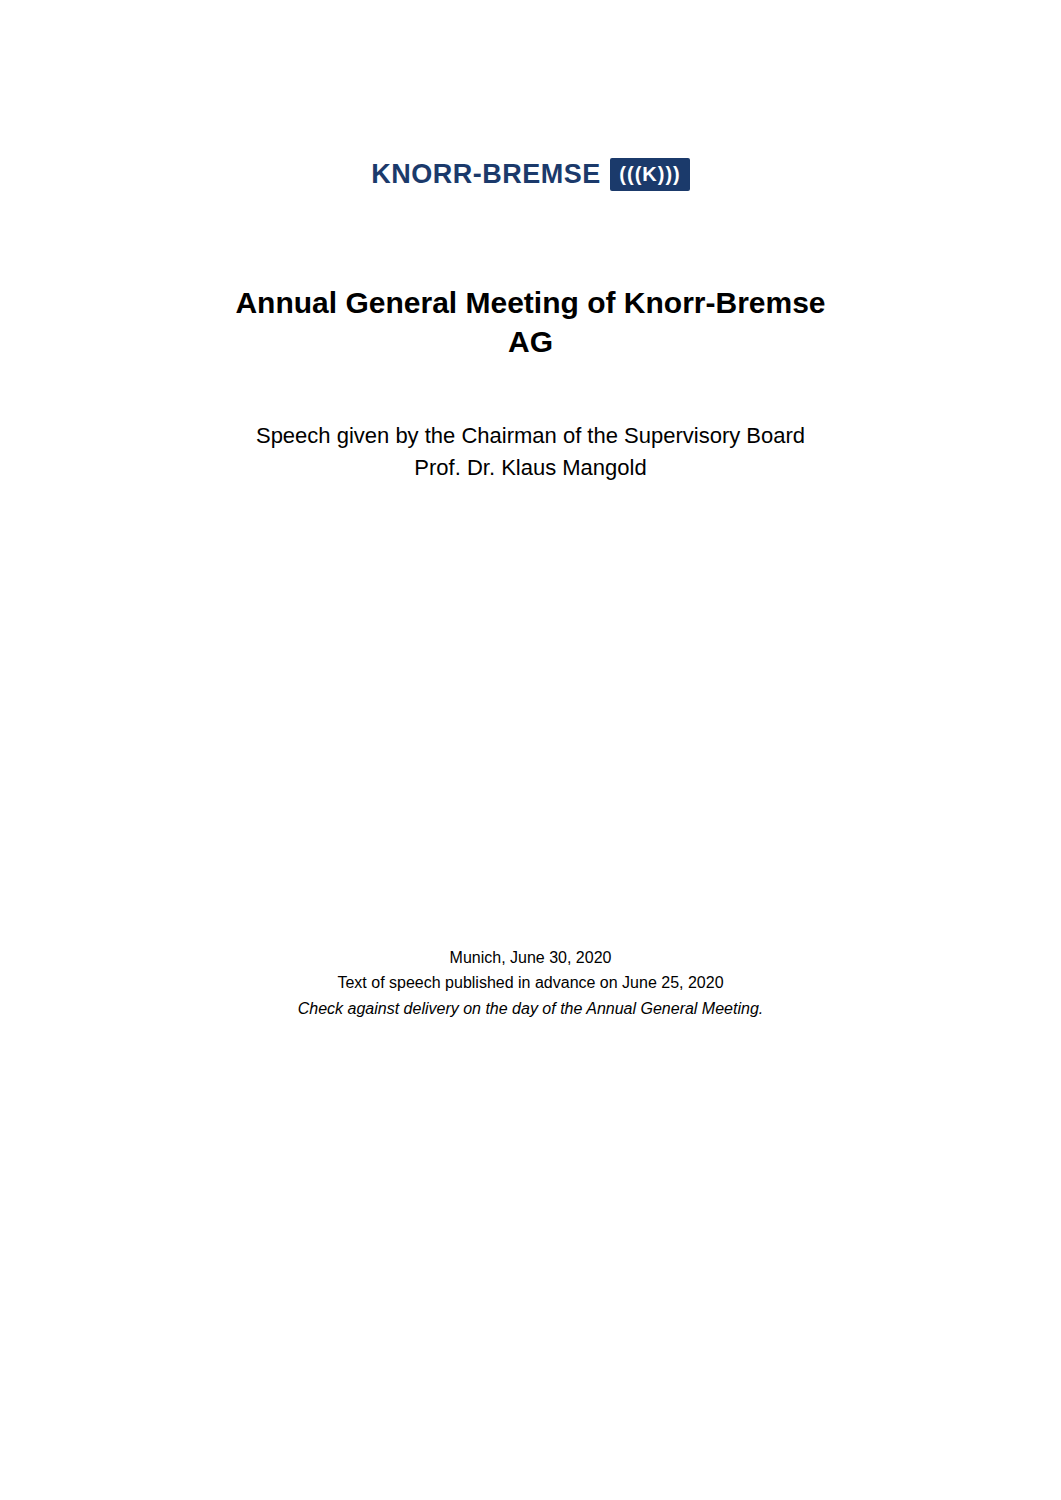KNORR-BREMSE (((K)))
Annual General Meeting of Knorr-Bremse AG
Speech given by the Chairman of the Supervisory Board
Prof. Dr. Klaus Mangold
Munich, June 30, 2020
Text of speech published in advance on June 25, 2020
Check against delivery on the day of the Annual General Meeting.